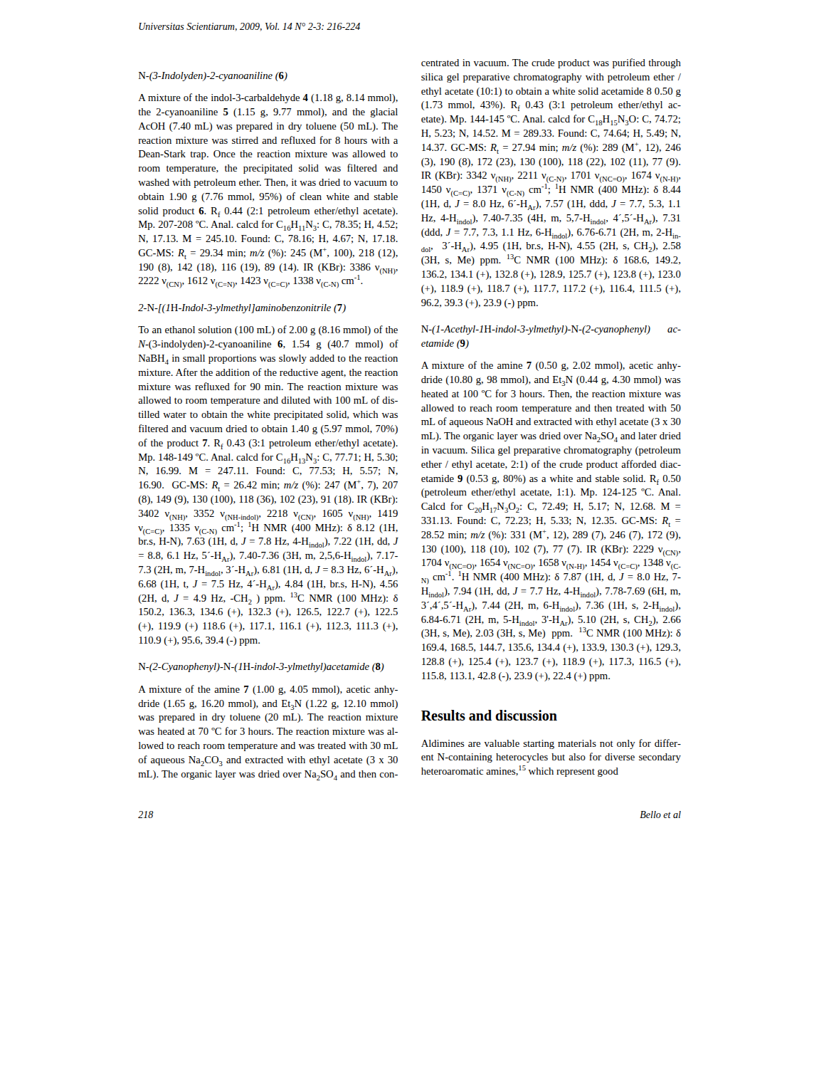Universitas Scientiarum, 2009, Vol. 14 N° 2-3: 216-224
N-(3-Indolyden)-2-cyanoaniline (6)
A mixture of the indol-3-carbaldehyde 4 (1.18 g, 8.14 mmol), the 2-cyanoaniline 5 (1.15 g, 9.77 mmol), and the glacial AcOH (7.40 mL) was prepared in dry toluene (50 mL). The reaction mixture was stirred and refluxed for 8 hours with a Dean-Stark trap. Once the reaction mixture was allowed to room temperature, the precipitated solid was filtered and washed with petroleum ether. Then, it was dried to vacuum to obtain 1.90 g (7.76 mmol, 95%) of clean white and stable solid product 6. Rf 0.44 (2:1 petroleum ether/ethyl acetate). Mp. 207-208 ºC. Anal. calcd for C16H11N3: C, 78.35; H, 4.52; N, 17.13. M = 245.10. Found: C, 78.16; H, 4.67; N, 17.18. GC-MS: Rt = 29.34 min; m/z (%): 245 (M+, 100), 218 (12), 190 (8), 142 (18), 116 (19), 89 (14). IR (KBr): 3386 ν(NH), 2222 ν(CN), 1612 ν(C=N), 1423 ν(C=C), 1338 ν(C-N) cm-1.
2-N-[(1H-Indol-3-ylmethyl]aminobenzonitrile (7)
To an ethanol solution (100 mL) of 2.00 g (8.16 mmol) of the N-(3-indolyden)-2-cyanoaniline 6, 1.54 g (40.7 mmol) of NaBH4 in small proportions was slowly added to the reaction mixture. After the addition of the reductive agent, the reaction mixture was refluxed for 90 min. The reaction mixture was allowed to room temperature and diluted with 100 mL of distilled water to obtain the white precipitated solid, which was filtered and vacuum dried to obtain 1.40 g (5.97 mmol, 70%) of the product 7. Rf 0.43 (3:1 petroleum ether/ethyl acetate). Mp. 148-149 ºC. Anal. calcd for C16H13N3: C, 77.71; H, 5.30; N, 16.99. M = 247.11. Found: C, 77.53; H, 5.57; N, 16.90. GC-MS: Rt = 26.42 min; m/z (%): 247 (M+, 7), 207 (8), 149 (9), 130 (100), 118 (36), 102 (23), 91 (18). IR (KBr): 3402 ν(NH), 3352 ν(NH-indol), 2218 ν(CN), 1605 ν(NH), 1419 ν(C=C), 1335 ν(C-N) cm-1; 1H NMR (400 MHz): δ 8.12 (1H, br.s, H-N), 7.63 (1H, d, J = 7.8 Hz, 4-Hindol), 7.22 (1H, dd, J = 8.8, 6.1 Hz, 5´-HAr), 7.40-7.36 (3H, m, 2,5,6-Hindol), 7.17-7.3 (2H, m, 7-Hindol, 3´-HAr), 6.81 (1H, d, J = 8.3 Hz, 6´-HAr), 6.68 (1H, t, J = 7.5 Hz, 4´-HAr), 4.84 (1H, br.s, H-N), 4.56 (2H, d, J = 4.9 Hz, -CH2 ) ppm. 13C NMR (100 MHz): δ 150.2, 136.3, 134.6 (+), 132.3 (+), 126.5, 122.7 (+), 122.5 (+), 119.9 (+) 118.6 (+), 117.1, 116.1 (+), 112.3, 111.3 (+), 110.9 (+), 95.6, 39.4 (-) ppm.
N-(2-Cyanophenyl)-N-(1H-indol-3-ylmethyl)acetamide (8)
A mixture of the amine 7 (1.00 g, 4.05 mmol), acetic anhydride (1.65 g, 16.20 mmol), and Et3N (1.22 g, 12.10 mmol) was prepared in dry toluene (20 mL). The reaction mixture was heated at 70 ºC for 3 hours. The reaction mixture was allowed to reach room temperature and was treated with 30 mL of aqueous Na2CO3 and extracted with ethyl acetate (3 x 30 mL). The organic layer was dried over Na2SO4 and then concentrated in vacuum. The crude product was purified through silica gel preparative chromatography with petroleum ether / ethyl acetate (10:1) to obtain a white solid acetamide 8 0.50 g (1.73 mmol, 43%). Rf 0.43 (3:1 petroleum ether/ethyl acetate). Mp. 144-145 ºC. Anal. calcd for C18H15N3O: C, 74.72; H, 5.23; N, 14.52. M = 289.33. Found: C, 74.64; H, 5.49; N, 14.37. GC-MS: Rt = 27.94 min; m/z (%): 289 (M+, 12), 246 (3), 190 (8), 172 (23), 130 (100), 118 (22), 102 (11), 77 (9). IR (KBr): 3342 ν(NH), 2211 ν(C-N), 1701 ν(NC=O), 1674 ν(N-H), 1450 ν(C=C), 1371 ν(C-N) cm-1; 1H NMR (400 MHz): δ 8.44 (1H, d, J = 8.0 Hz, 6´-HAr), 7.57 (1H, ddd, J = 7.7, 5.3, 1.1 Hz, 4-Hindol), 7.40-7.35 (4H, m, 5,7-Hindol, 4´,5´-HAr), 7.31 (ddd, J = 7.7, 7.3, 1.1 Hz, 6-Hindol), 6.76-6.71 (2H, m, 2-Hindol, 3´-HAr), 4.95 (1H, br.s, H-N), 4.55 (2H, s, CH2), 2.58 (3H, s, Me) ppm. 13C NMR (100 MHz): δ 168.6, 149.2, 136.2, 134.1 (+), 132.8 (+), 128.9, 125.7 (+), 123.8 (+), 123.0 (+), 118.9 (+), 118.7 (+), 117.7, 117.2 (+), 116.4, 111.5 (+), 96.2, 39.3 (+), 23.9 (-) ppm.
N-(1-Acethyl-1H-indol-3-ylmethyl)-N-(2-cyanophenyl) acetamide (9)
A mixture of the amine 7 (0.50 g, 2.02 mmol), acetic anhydride (10.80 g, 98 mmol), and Et3N (0.44 g, 4.30 mmol) was heated at 100 ºC for 3 hours. Then, the reaction mixture was allowed to reach room temperature and then treated with 50 mL of aqueous NaOH and extracted with ethyl acetate (3 x 30 mL). The organic layer was dried over Na2SO4 and later dried in vacuum. Silica gel preparative chromatography (petroleum ether / ethyl acetate, 2:1) of the crude product afforded diacetamide 9 (0.53 g, 80%) as a white and stable solid. Rf 0.50 (petroleum ether/ethyl acetate, 1:1). Mp. 124-125 ºC. Anal. Calcd for C20H17N3O2: C, 72.49; H, 5.17; N, 12.68. M = 331.13. Found: C, 72.23; H, 5.33; N, 12.35. GC-MS: Rt = 28.52 min; m/z (%): 331 (M+, 12), 289 (7), 246 (7), 172 (9), 130 (100), 118 (10), 102 (7), 77 (7). IR (KBr): 2229 ν(CN), 1704 ν(NC=O), 1654 ν(NC=O), 1658 ν(N-H), 1454 ν(C=C), 1348 ν(C-N) cm-1. 1H NMR (400 MHz): δ 7.87 (1H, d, J = 8.0 Hz, 7-Hindol), 7.94 (1H, dd, J = 7.7 Hz, 4-Hindol), 7.78-7.69 (6H, m, 3´,4´,5´-HAr), 7.44 (2H, m, 6-Hindol), 7.36 (1H, s, 2-Hindol), 6.84-6.71 (2H, m, 5-Hindol, 3'-HAr), 5.10 (2H, s, CH2), 2.66 (3H, s, Me), 2.03 (3H, s, Me) ppm. 13C NMR (100 MHz): δ 169.4, 168.5, 144.7, 135.6, 134.4 (+), 133.9, 130.3 (+), 129.3, 128.8 (+), 125.4 (+), 123.7 (+), 118.9 (+), 117.3, 116.5 (+), 115.8, 113.1, 42.8 (-), 23.9 (+), 22.4 (+) ppm.
Results and discussion
Aldimines are valuable starting materials not only for different N-containing heterocycles but also for diverse secondary heteroaromatic amines,15 which represent good
218 Bello et al